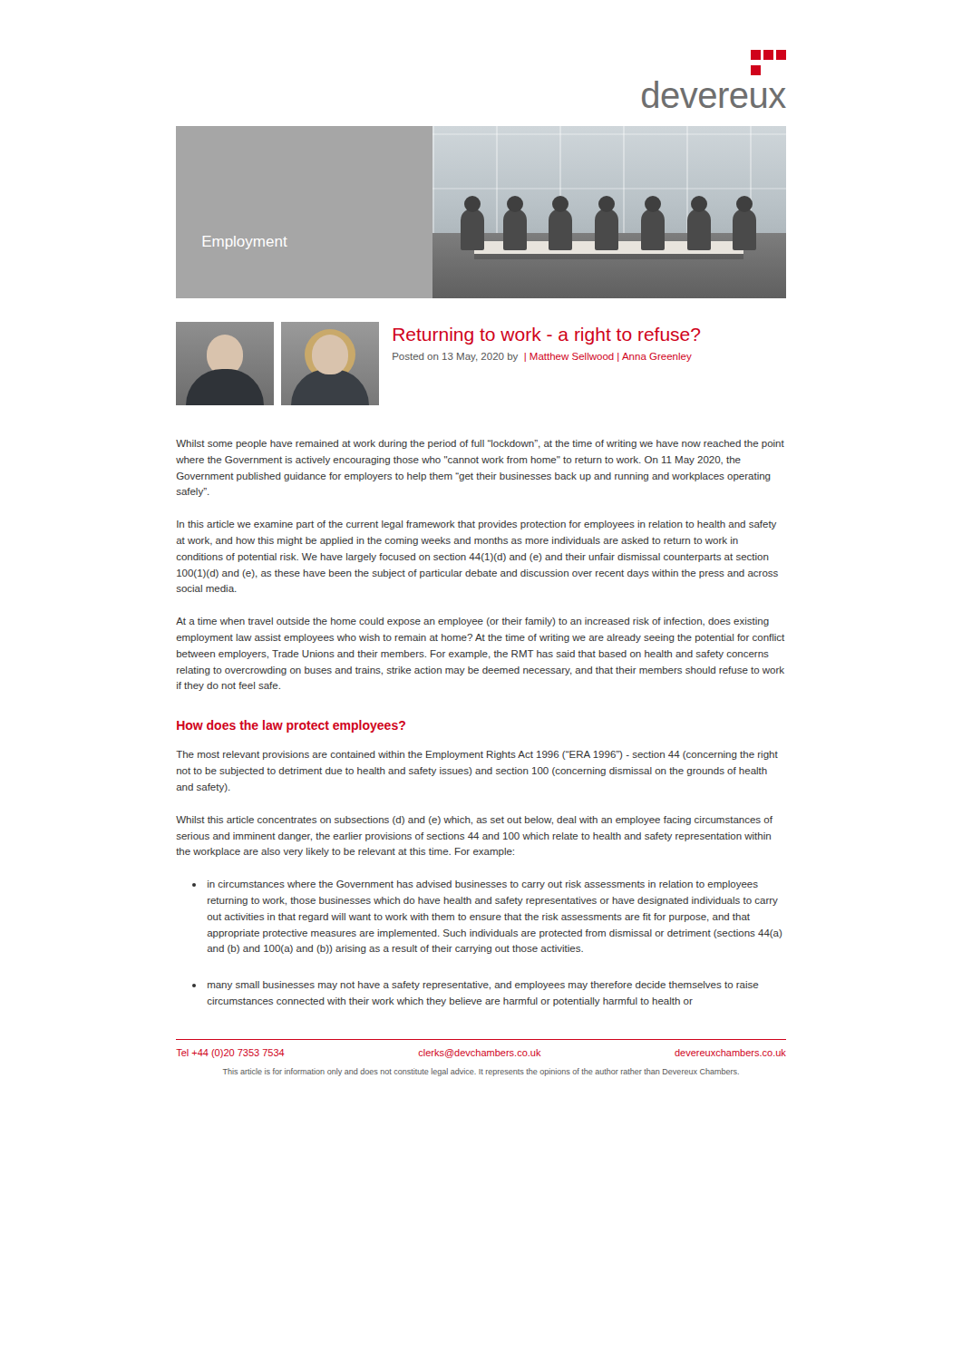devereux
Employment
Returning to work - a right to refuse?
Posted on 13 May, 2020 by | Matthew Sellwood | Anna Greenley
Whilst some people have remained at work during the period of full “lockdown”, at the time of writing we have now reached the point where the Government is actively encouraging those who "cannot work from home" to return to work. On 11 May 2020, the Government published guidance for employers to help them “get their businesses back up and running and workplaces operating safely”.
In this article we examine part of the current legal framework that provides protection for employees in relation to health and safety at work, and how this might be applied in the coming weeks and months as more individuals are asked to return to work in conditions of potential risk. We have largely focused on section 44(1)(d) and (e) and their unfair dismissal counterparts at section 100(1)(d) and (e), as these have been the subject of particular debate and discussion over recent days within the press and across social media.
At a time when travel outside the home could expose an employee (or their family) to an increased risk of infection, does existing employment law assist employees who wish to remain at home? At the time of writing we are already seeing the potential for conflict between employers, Trade Unions and their members. For example, the RMT has said that based on health and safety concerns relating to overcrowding on buses and trains, strike action may be deemed necessary, and that their members should refuse to work if they do not feel safe.
How does the law protect employees?
The most relevant provisions are contained within the Employment Rights Act 1996 (“ERA 1996”) - section 44 (concerning the right not to be subjected to detriment due to health and safety issues) and section 100 (concerning dismissal on the grounds of health and safety).
Whilst this article concentrates on subsections (d) and (e) which, as set out below, deal with an employee facing circumstances of serious and imminent danger, the earlier provisions of sections 44 and 100 which relate to health and safety representation within the workplace are also very likely to be relevant at this time. For example:
in circumstances where the Government has advised businesses to carry out risk assessments in relation to employees returning to work, those businesses which do have health and safety representatives or have designated individuals to carry out activities in that regard will want to work with them to ensure that the risk assessments are fit for purpose, and that appropriate protective measures are implemented. Such individuals are protected from dismissal or detriment (sections 44(a) and (b) and 100(a) and (b)) arising as a result of their carrying out those activities.
many small businesses may not have a safety representative, and employees may therefore decide themselves to raise circumstances connected with their work which they believe are harmful or potentially harmful to health or
Tel +44 (0)20 7353 7534 clerks@devchambers.co.uk devereuxchambers.co.uk
This article is for information only and does not constitute legal advice. It represents the opinions of the author rather than Devereux Chambers.